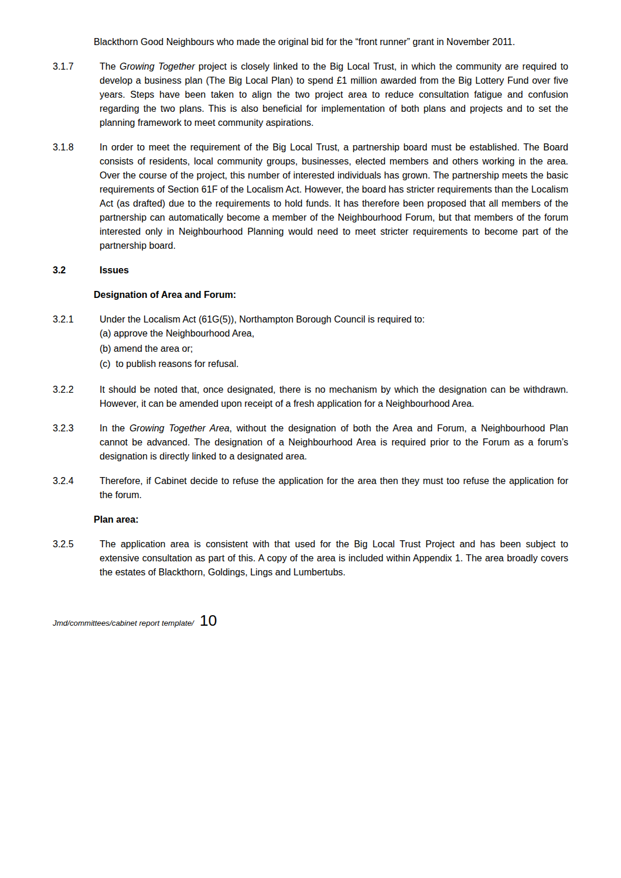Blackthorn Good Neighbours who made the original bid for the “front runner” grant in November 2011.
3.1.7
The Growing Together project is closely linked to the Big Local Trust, in which the community are required to develop a business plan (The Big Local Plan) to spend £1 million awarded from the Big Lottery Fund over five years. Steps have been taken to align the two project area to reduce consultation fatigue and confusion regarding the two plans. This is also beneficial for implementation of both plans and projects and to set the planning framework to meet community aspirations.
3.1.8
In order to meet the requirement of the Big Local Trust, a partnership board must be established. The Board consists of residents, local community groups, businesses, elected members and others working in the area. Over the course of the project, this number of interested individuals has grown. The partnership meets the basic requirements of Section 61F of the Localism Act. However, the board has stricter requirements than the Localism Act (as drafted) due to the requirements to hold funds. It has therefore been proposed that all members of the partnership can automatically become a member of the Neighbourhood Forum, but that members of the forum interested only in Neighbourhood Planning would need to meet stricter requirements to become part of the partnership board.
3.2
Issues
Designation of Area and Forum:
3.2.1
Under the Localism Act (61G(5)), Northampton Borough Council is required to:
(a) approve the Neighbourhood Area,
(b) amend the area or;
(c) to publish reasons for refusal.
3.2.2
It should be noted that, once designated, there is no mechanism by which the designation can be withdrawn. However, it can be amended upon receipt of a fresh application for a Neighbourhood Area.
3.2.3
In the Growing Together Area, without the designation of both the Area and Forum, a Neighbourhood Plan cannot be advanced. The designation of a Neighbourhood Area is required prior to the Forum as a forum’s designation is directly linked to a designated area.
3.2.4
Therefore, if Cabinet decide to refuse the application for the area then they must too refuse the application for the forum.
Plan area:
3.2.5
The application area is consistent with that used for the Big Local Trust Project and has been subject to extensive consultation as part of this. A copy of the area is included within Appendix 1. The area broadly covers the estates of Blackthorn, Goldings, Lings and Lumbertubs.
Jmd/committees/cabinet report template/ 10